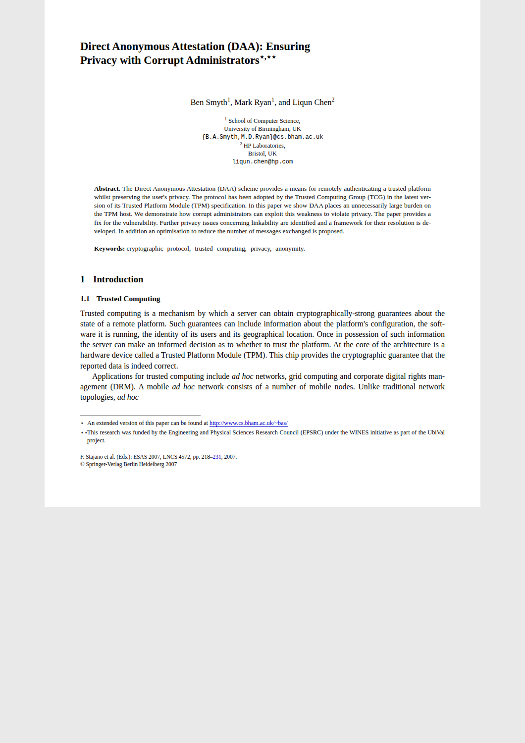Direct Anonymous Attestation (DAA): Ensuring
Privacy with Corrupt Administrators⋆,⋆⋆
Ben Smyth1, Mark Ryan1, and Liqun Chen2
1 School of Computer Science,
University of Birmingham, UK
{B.A.Smyth,M.D.Ryan}@cs.bham.ac.uk
2 HP Laboratories,
Bristol, UK
liqun.chen@hp.com
Abstract. The Direct Anonymous Attestation (DAA) scheme provides a means for remotely authenticating a trusted platform whilst preserving the user's privacy. The protocol has been adopted by the Trusted Computing Group (TCG) in the latest version of its Trusted Platform Module (TPM) specification. In this paper we show DAA places an unnecessarily large burden on the TPM host. We demonstrate how corrupt administrators can exploit this weakness to violate privacy. The paper provides a fix for the vulnerability. Further privacy issues concerning linkability are identified and a framework for their resolution is developed. In addition an optimisation to reduce the number of messages exchanged is proposed.
Keywords: cryptographic protocol, trusted computing, privacy, anonymity.
1 Introduction
1.1 Trusted Computing
Trusted computing is a mechanism by which a server can obtain cryptographically-strong guarantees about the state of a remote platform. Such guarantees can include information about the platform's configuration, the software it is running, the identity of its users and its geographical location. Once in possession of such information the server can make an informed decision as to whether to trust the platform. At the core of the architecture is a hardware device called a Trusted Platform Module (TPM). This chip provides the cryptographic guarantee that the reported data is indeed correct.
Applications for trusted computing include ad hoc networks, grid computing and corporate digital rights management (DRM). A mobile ad hoc network consists of a number of mobile nodes. Unlike traditional network topologies, ad hoc
⋆ An extended version of this paper can be found at http://www.cs.bham.ac.uk/~bas/
⋆⋆ This research was funded by the Engineering and Physical Sciences Research Council (EPSRC) under the WINES initiative as part of the UbiVal project.
F. Stajano et al. (Eds.): ESAS 2007, LNCS 4572, pp. 218–231, 2007.
© Springer-Verlag Berlin Heidelberg 2007